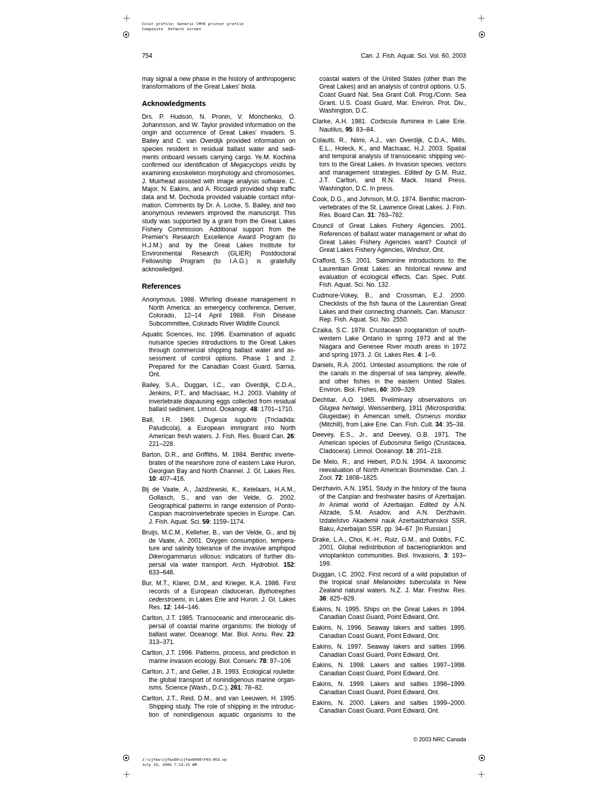Color profile: Generic CMYK printer profile
Composite Default screen
754 Can. J. Fish. Aquat. Sci. Vol. 60, 2003
may signal a new phase in the history of anthropogenic transformations of the Great Lakes' biota.
Acknowledgments
Drs. P. Hudson, N. Pronin, V. Monchenko, O. Johannsson, and W. Taylor provided information on the origin and occurrence of Great Lakes' invaders. S. Bailey and C. van Overdijk provided information on species resident in residual ballast water and sediments onboard vessels carrying cargo. Ye.M. Kochina confirmed our identification of Megacyclops viridis by examining exoskeleton morphology and chromosomes. J. Muirhead assisted with image analysis software. C. Major, N. Eakins, and A. Ricciardi provided ship traffic data and M. Dochoda provided valuable contact information. Comments by Dr. A. Locke, S. Bailey, and two anonymous reviewers improved the manuscript. This study was supported by a grant from the Great Lakes Fishery Commission. Additional support from the Premier's Research Excellence Award Program (to H.J.M.) and by the Great Lakes Institute for Environmental Research (GLIER) Postdoctoral Fellowship Program (to I.A.G.) is gratefully acknowledged.
References
Anonymous. 1988. Whirling disease management in North America: an emergency conference, Denver, Colorado, 12–14 April 1988. Fish Disease Subcommittee, Colorado River Wildlife Council.
Aquatic Sciences, Inc. 1996. Examination of aquatic nuisance species introductions to the Great Lakes through commercial shipping ballast water and assessment of control options. Phase 1 and 2. Prepared for the Canadian Coast Guard, Sarnia, Ont.
Bailey, S.A., Duggan, I.C., van Overdijk, C.D.A., Jenkins, P.T., and MacIsaac, H.J. 2003. Viability of invertebrate diapausing eggs collected from residual ballast sediment. Limnol. Oceanogr. 48: 1701–1710.
Ball, I.R. 1969. Dugesia lugubris (Tricladida: Paludicola), a European immigrant into North American fresh waters. J. Fish. Res. Board Can. 26: 221–228.
Barton, D.R., and Griffiths, M. 1984. Benthic invertebrates of the nearshore zone of eastern Lake Huron, Georgian Bay and North Channel. J. Gt. Lakes Res. 10: 407–416.
Bij de Vaate, A., Jażdżewski, K., Ketelaars, H.A.M., Gollasch, S., and van der Velde, G. 2002. Geographical patterns in range extension of Ponto-Caspian macroinvertebrate species in Europe. Can. J. Fish. Aquat. Sci. 59: 1159–1174.
Bruijs, M.C.M., Kelleher, B., van der Velde, G., and bij de Vaate, A. 2001. Oxygen consumption, temperature and salinity tolerance of the invasive amphipod Dikerogammarus villosus: indicators of further dispersal via water transport. Arch. Hydrobiol. 152: 633–646.
Bur, M.T., Klarer, D.M., and Krieger, K.A. 1986. First records of a European cladoceran, Bythotrephes cederstroemi, in Lakes Erie and Huron. J. Gt. Lakes Res. 12: 144–146.
Carlton, J.T. 1985. Transoceanic and interoceanic dispersal of coastal marine organisms: the biology of ballast water. Oceanogr. Mar. Biol. Annu. Rev. 23: 313–371.
Carlton, J.T. 1996. Patterns, process, and prediction in marine invasion ecology. Biol. Conserv. 78: 97–106
Carlton, J.T., and Geller, J.B. 1993. Ecological roulette: the global transport of nonindigenous marine organisms. Science (Wash., D.C.), 261: 78–82.
Carlton, J.T., Reid, D.M., and van Leeuwen, H. 1995. Shipping study. The role of shipping in the introduction of nonindigenous aquatic organisms to the coastal waters of the United States (other than the Great Lakes) and an analysis of control options. U.S. Coast Guard Nat. Sea Grant Coll. Prog./Conn. Sea Grant. U.S. Coast Guard, Mar. Environ. Prot. Div., Washington, D.C.
Clarke, A.H. 1981. Corbicula fluminea in Lake Erie. Nautilus, 95: 83–84.
Colautti, R., Niimi, A.J., van Overdijk, C.D.A., Mills, E.L., Holeck, K., and MacIsaac, H.J. 2003. Spatial and temporal analysis of transoceanic shipping vectors to the Great Lakes. In Invasion species: vectors and management strategies. Edited by G.M. Ruiz, J.T. Carlton, and R.N. Mack. Island Press, Washington, D.C. In press.
Cook, D.G., and Johnson, M.G. 1974. Benthic macroinvertebrates of the St. Lawrence Great Lakes. J. Fish. Res. Board Can. 31: 763–782.
Council of Great Lakes Fishery Agencies. 2001. References of ballast water management or what do Great Lakes Fishery Agencies want? Council of Great Lakes Fishery Agencies, Windsor, Ont.
Crafford, S.S. 2001. Salmonine introductions to the Laurentian Great Lakes: an historical review and evaluation of ecological effects. Can. Spec. Publ. Fish. Aquat. Sci. No. 132.
Cudmore-Vokey, B., and Crossman, E.J. 2000. Checklists of the fish fauna of the Laurentian Great Lakes and their connecting channels. Can. Manuscr. Rep. Fish. Aquat. Sci. No. 2550.
Czaika, S.C. 1978. Crustacean zooplankton of southwestern Lake Ontario in spring 1973 and at the Niagara and Genesee River mouth areas in 1972 and spring 1973. J. Gt. Lakes Res. 4: 1–9.
Daniels, R.A. 2001. Untested assumptions: the role of the canals in the dispersal of sea lamprey, alewife, and other fishes in the eastern United States. Environ. Biol. Fishes, 60: 309–329.
Dechtiar, A.O. 1965. Preliminary observations on Glugea hertwigi, Weissenberg, 1911 (Microsporidia; Glugeidae) in American smelt, Osmerus mordax (Mitchill), from Lake Erie. Can. Fish. Cult. 34: 35–38.
Deevey, E.S., Jr., and Deevey, G.B. 1971. The American species of Eubosmina Seligo (Crustacea, Cladocera). Limnol. Oceanogr. 16: 201–218.
De Melo, R., and Hebert, P.D.N. 1994. A taxonomic reevaluation of North American Bosminidae. Can. J. Zool. 72: 1808–1825.
Derzhavin, A.N. 1951. Study in the history of the fauna of the Caspian and freshwater basins of Azerbaijan. In Animal world of Azerbaijan. Edited by A.N. Alizade, S.M. Asadov, and A.N. Derzhavin. Izdatelstvo Akademii nauk Azerbaidzhanskoi SSR, Baku, Azerbaijan SSR. pp. 34–67. [In Russian.]
Drake, L.A., Choi, K.-H., Ruiz, G.M., and Dobbs, F.C. 2001. Global redistribution of bacterioplankton and virioplankton communities. Biol. Invasions, 3: 193–199.
Duggan, I.C. 2002. First record of a wild population of the tropical snail Melanoides tuberculata in New Zealand natural waters. N.Z. J. Mar. Freshw. Res. 36: 825–829.
Eakins, N. 1995. Ships on the Great Lakes in 1994. Canadian Coast Guard, Point Edward, Ont.
Eakins, N. 1996. Seaway lakers and salties 1995. Canadian Coast Guard, Point Edward, Ont.
Eakins, N. 1997. Seaway lakers and salties 1996. Canadian Coast Guard, Point Edward, Ont.
Eakins, N. 1998. Lakers and salties 1997–1998. Canadian Coast Guard, Point Edward, Ont.
Eakins, N. 1999. Lakers and salties 1998–1999. Canadian Coast Guard, Point Edward, Ont.
Eakins, N. 2000. Lakers and salties 1999–2000. Canadian Coast Guard, Point Edward, Ont.
© 2003 NRC Canada
J:\cjfas\cjfas60\cjfas6006\F03-053.vp
July 15, 2003 7:13:15 AM